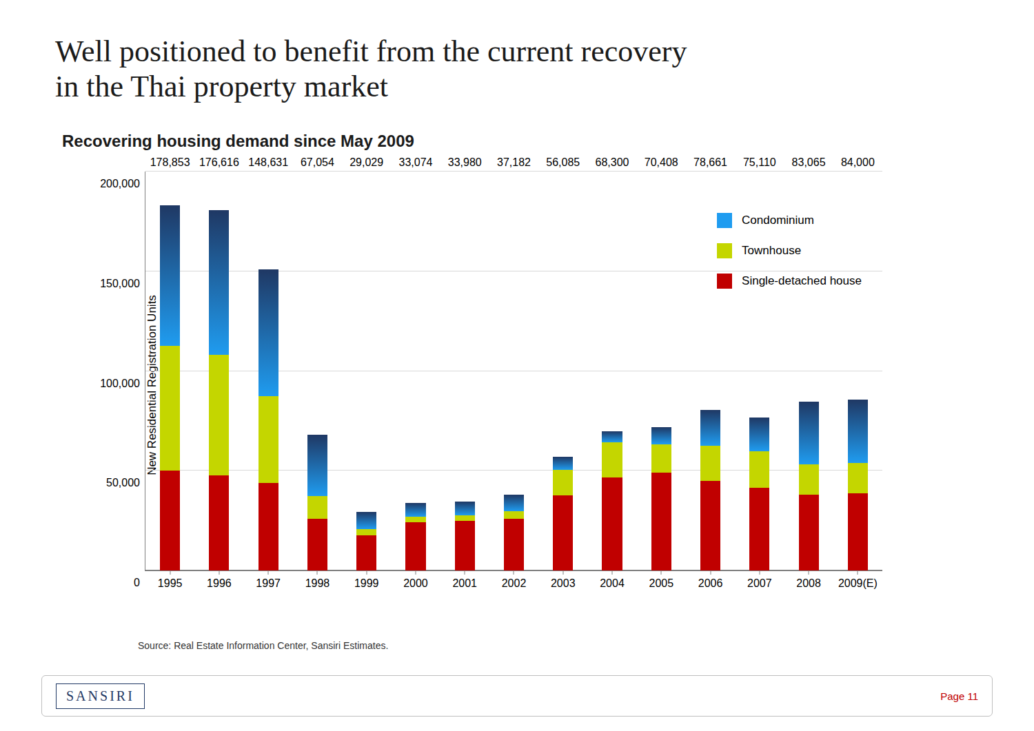Well positioned to benefit from the current recovery
in the Thai property market
Recovering housing demand since May 2009
New Residential Registration Units
200,000
150,000
100,000
50,000
0
Condominium
Townhouse
Single-detached house
178,853
1995
176,616
1996
148,631
1997
67,054
1998
29,029
1999
33,074
2000
33,980
2001
37,182
2002
56,085
2003
68,300
2004
70,408
2005
78,661
2006
75,110
2007
83,065
2008
84,000
2009(E)
Source: Real Estate Information Center, Sansiri Estimates.
SANSIRI Page 11